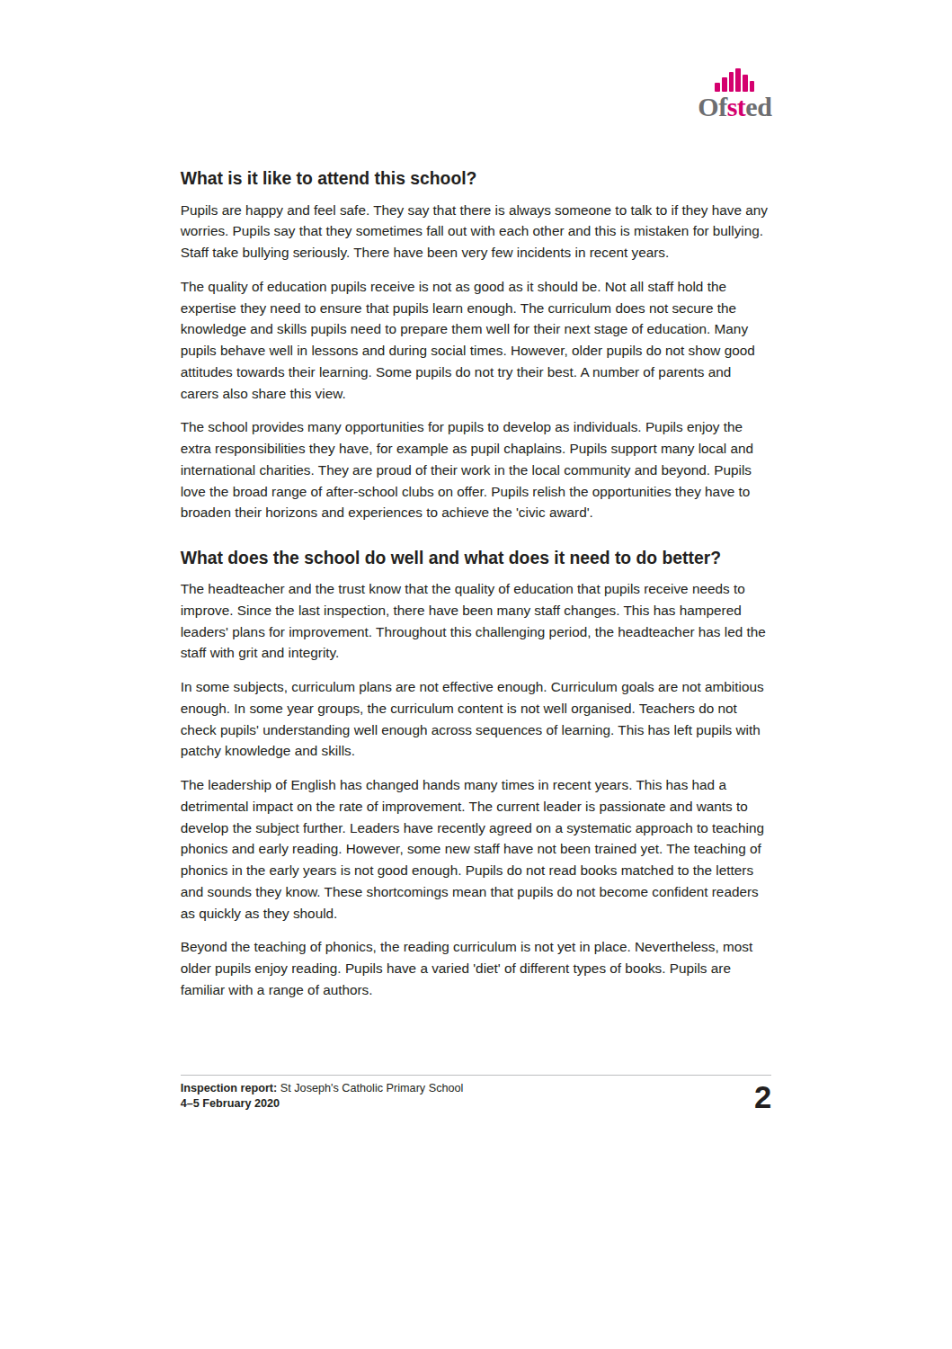Ofsted
What is it like to attend this school?
Pupils are happy and feel safe. They say that there is always someone to talk to if they have any worries. Pupils say that they sometimes fall out with each other and this is mistaken for bullying. Staff take bullying seriously. There have been very few incidents in recent years.
The quality of education pupils receive is not as good as it should be. Not all staff hold the expertise they need to ensure that pupils learn enough. The curriculum does not secure the knowledge and skills pupils need to prepare them well for their next stage of education. Many pupils behave well in lessons and during social times. However, older pupils do not show good attitudes towards their learning. Some pupils do not try their best. A number of parents and carers also share this view.
The school provides many opportunities for pupils to develop as individuals. Pupils enjoy the extra responsibilities they have, for example as pupil chaplains. Pupils support many local and international charities. They are proud of their work in the local community and beyond. Pupils love the broad range of after-school clubs on offer. Pupils relish the opportunities they have to broaden their horizons and experiences to achieve the 'civic award'.
What does the school do well and what does it need to do better?
The headteacher and the trust know that the quality of education that pupils receive needs to improve. Since the last inspection, there have been many staff changes. This has hampered leaders' plans for improvement. Throughout this challenging period, the headteacher has led the staff with grit and integrity.
In some subjects, curriculum plans are not effective enough. Curriculum goals are not ambitious enough. In some year groups, the curriculum content is not well organised. Teachers do not check pupils' understanding well enough across sequences of learning. This has left pupils with patchy knowledge and skills.
The leadership of English has changed hands many times in recent years. This has had a detrimental impact on the rate of improvement. The current leader is passionate and wants to develop the subject further. Leaders have recently agreed on a systematic approach to teaching phonics and early reading. However, some new staff have not been trained yet. The teaching of phonics in the early years is not good enough. Pupils do not read books matched to the letters and sounds they know. These shortcomings mean that pupils do not become confident readers as quickly as they should.
Beyond the teaching of phonics, the reading curriculum is not yet in place. Nevertheless, most older pupils enjoy reading. Pupils have a varied 'diet' of different types of books. Pupils are familiar with a range of authors.
Inspection report: St Joseph's Catholic Primary School
4–5 February 2020
2